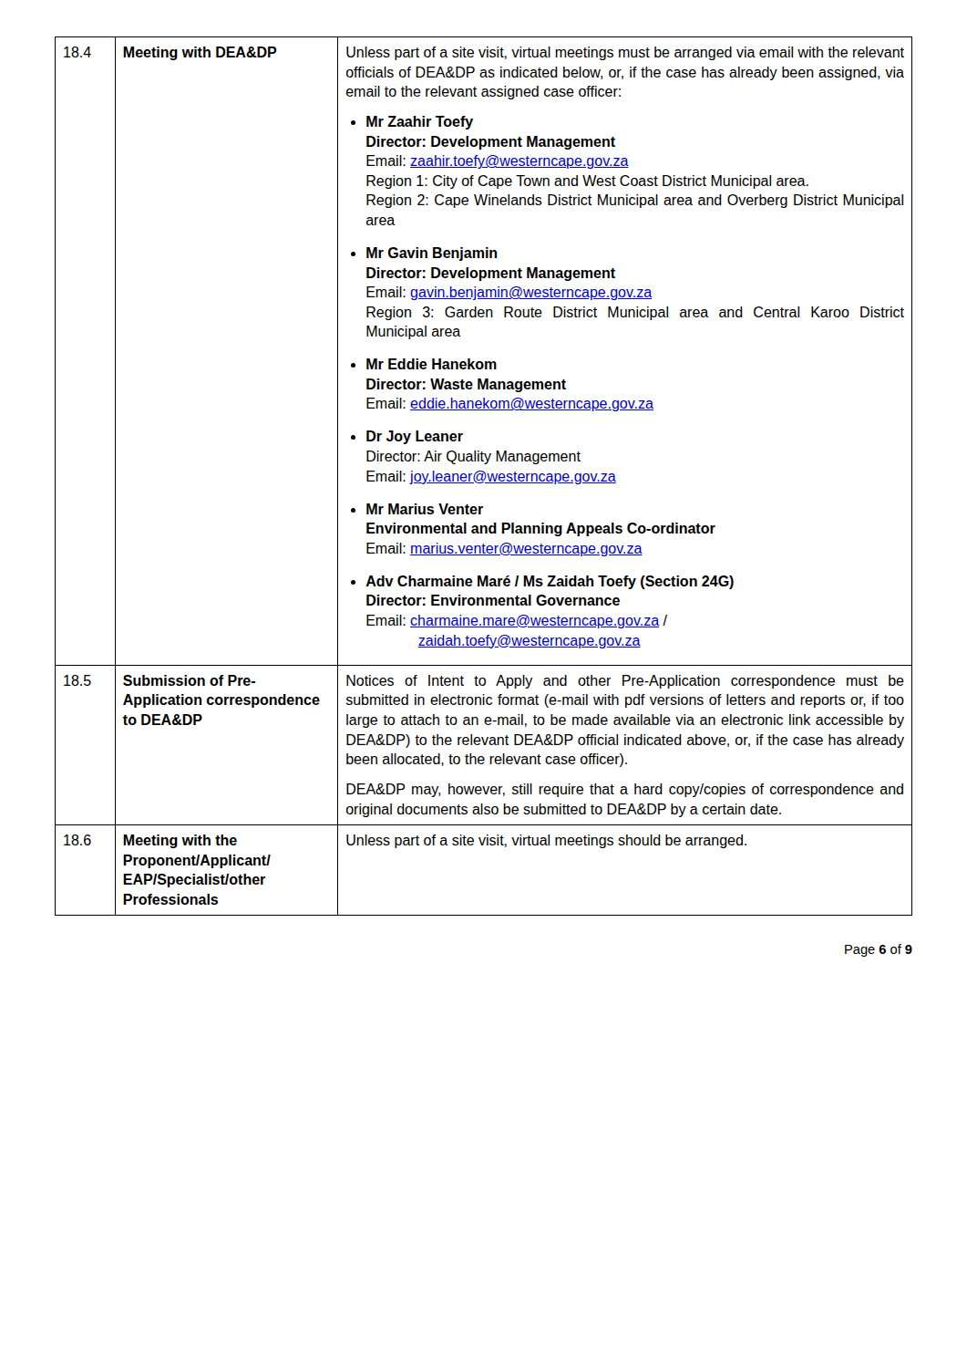| 18.4 | Meeting with DEA&DP | Unless part of a site visit, virtual meetings must be arranged via email with the relevant officials of DEA&DP as indicated below, or, if the case has already been assigned, via email to the relevant assigned case officer: Mr Zaahir Toefy Director: Development Management Email: zaahir.toefy@westerncape.gov.za Region 1: City of Cape Town and West Coast District Municipal area. Region 2: Cape Winelands District Municipal area and Overberg District Municipal area Mr Gavin Benjamin Director: Development Management Email: gavin.benjamin@westerncape.gov.za Region 3: Garden Route District Municipal area and Central Karoo District Municipal area Mr Eddie Hanekom Director: Waste Management Email: eddie.hanekom@westerncape.gov.za Dr Joy Leaner Director: Air Quality Management Email: joy.leaner@westerncape.gov.za Mr Marius Venter Environmental and Planning Appeals Co-ordinator Email: marius.venter@westerncape.gov.za Adv Charmaine Maré / Ms Zaidah Toefy (Section 24G) Director: Environmental Governance Email: charmaine.mare@westerncape.gov.za / zaidah.toefy@westerncape.gov.za |
| 18.5 | Submission of Pre-Application correspondence to DEA&DP | Notices of Intent to Apply and other Pre-Application correspondence must be submitted in electronic format (e-mail with pdf versions of letters and reports or, if too large to attach to an e-mail, to be made available via an electronic link accessible by DEA&DP) to the relevant DEA&DP official indicated above, or, if the case has already been allocated, to the relevant case officer). DEA&DP may, however, still require that a hard copy/copies of correspondence and original documents also be submitted to DEA&DP by a certain date. |
| 18.6 | Meeting with the Proponent/Applicant/ EAP/Specialist/other Professionals | Unless part of a site visit, virtual meetings should be arranged. |
Page 6 of 9